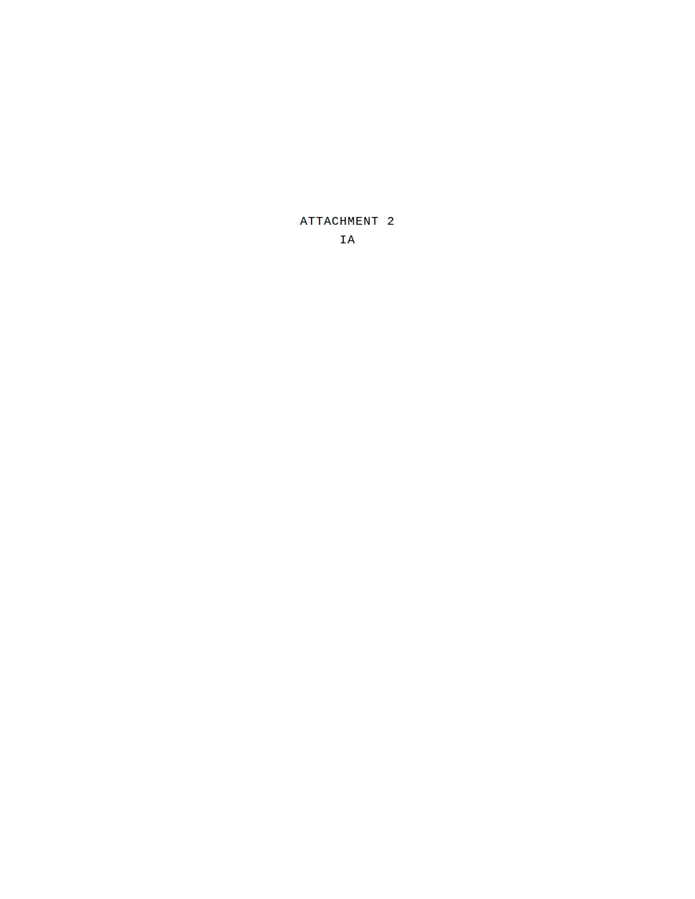ATTACHMENT 2 IA